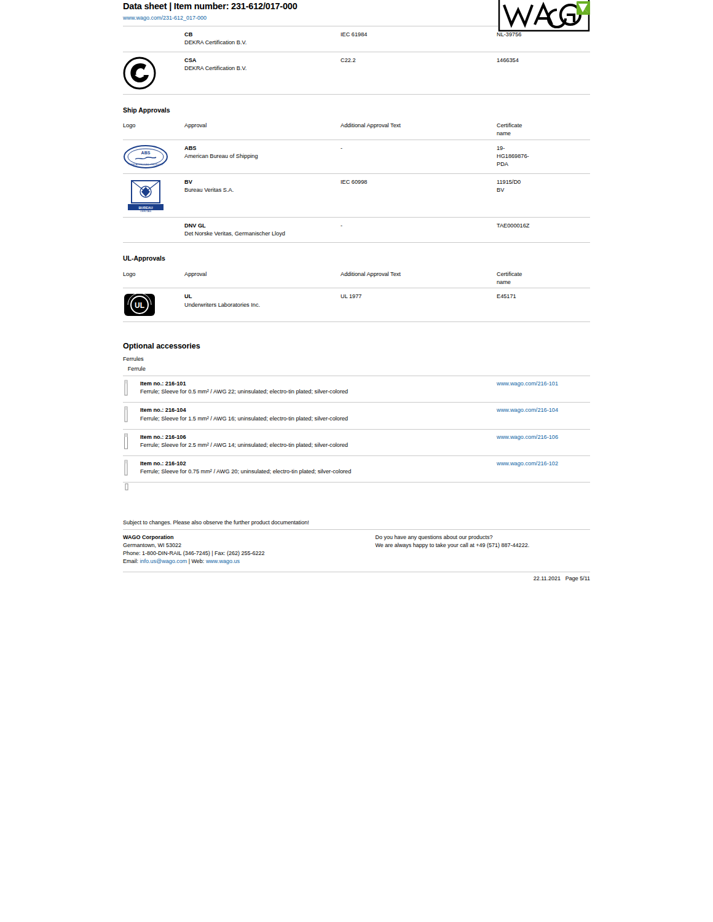Data sheet | Item number: 231-612/017-000
www.wago.com/231-612_017-000
| | CB DEKRA Certification B.V. | IEC 61984 | NL-39756 |
| | CSA DEKRA Certification B.V. | C22.2 | 1466354 |
Ship Approvals
| Logo | Approval | Additional Approval Text | Certificate name |
| ABS TYPE APPROVED PRODUCT | ABS American Bureau of Shipping | - | 19- HG1869876- PDA |
| BUREAU VERITAS | BV Bureau Veritas S.A. | IEC 60998 | 11915/D0 BV |
| | DNV GL Det Norske Veritas, Germanischer Lloyd | - | TAE000016Z |
UL-Approvals
| Logo | Approval | Additional Approval Text | Certificate name |
| UL | UL Underwriters Laboratories Inc. | UL 1977 | E45171 |
Optional accessories
Ferrules
Ferrule
| | Item no.: 216-101 Ferrule; Sleeve for 0.5 mm² / AWG 22; uninsulated; electro-tin plated; silver-colored | www.wago.com/216-101 |
| | Item no.: 216-104 Ferrule; Sleeve for 1.5 mm² / AWG 16; uninsulated; electro-tin plated; silver-colored | www.wago.com/216-104 |
| | Item no.: 216-106 Ferrule; Sleeve for 2.5 mm² / AWG 14; uninsulated; electro-tin plated; silver-colored | www.wago.com/216-106 |
| | Item no.: 216-102 Ferrule; Sleeve for 0.75 mm² / AWG 20; uninsulated; electro-tin plated; silver-colored | www.wago.com/216-102 |
Subject to changes. Please also observe the further product documentation!
WAGO Corporation
Germantown, WI 53022
Phone: 1-800-DIN-RAIL (346-7245) | Fax: (262) 255-6222
Email: info.us@wago.com | Web: www.wago.us
Do you have any questions about our products?
We are always happy to take your call at +49 (571) 887-44222.
22.11.2021 Page 5/11